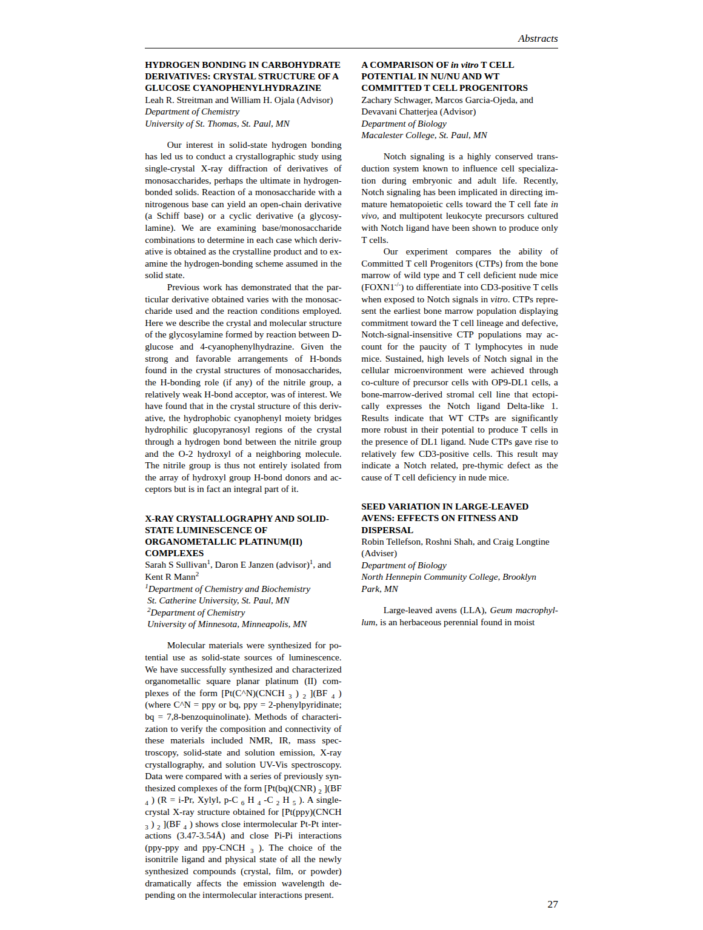Abstracts
Hydrogen Bonding in Carbohydrate Derivatives: Crystal Structure of a Glucose Cyanophenylhydrazine
Leah R. Streitman and William H. Ojala (Advisor)
Department of Chemistry
University of St. Thomas, St. Paul, MN
Our interest in solid-state hydrogen bonding has led us to conduct a crystallographic study using single-crystal X-ray diffraction of derivatives of monosaccharides, perhaps the ultimate in hydrogen-bonded solids. Reaction of a monosaccharide with a nitrogenous base can yield an open-chain derivative (a Schiff base) or a cyclic derivative (a glycosylamine). We are examining base/monosaccharide combinations to determine in each case which derivative is obtained as the crystalline product and to examine the hydrogen-bonding scheme assumed in the solid state.
Previous work has demonstrated that the particular derivative obtained varies with the monosaccharide used and the reaction conditions employed. Here we describe the crystal and molecular structure of the glycosylamine formed by reaction between D-glucose and 4-cyanophenylhydrazine. Given the strong and favorable arrangements of H-bonds found in the crystal structures of monosaccharides, the H-bonding role (if any) of the nitrile group, a relatively weak H-bond acceptor, was of interest. We have found that in the crystal structure of this derivative, the hydrophobic cyanophenyl moiety bridges hydrophilic glucopyranosyl regions of the crystal through a hydrogen bond between the nitrile group and the O-2 hydroxyl of a neighboring molecule. The nitrile group is thus not entirely isolated from the array of hydroxyl group H-bond donors and acceptors but is in fact an integral part of it.
X-Ray Crystallography and Solid-State Luminescence of Organometallic Platinum(II) Complexes
Sarah S Sullivan1, Daron E Janzen (advisor)1, and Kent R Mann2
1Department of Chemistry and Biochemistry
St. Catherine University, St. Paul, MN
2Department of Chemistry
University of Minnesota, Minneapolis, MN
Molecular materials were synthesized for potential use as solid-state sources of luminescence. We have successfully synthesized and characterized organometallic square planar platinum (II) complexes of the form [Pt(C^N)(CNCH 3 ) 2 ](BF 4 ) (where C^N = ppy or bq, ppy = 2-phenylpyridinate; bq = 7,8-benzoquinolinate). Methods of characterization to verify the composition and connectivity of these materials included NMR, IR, mass spectroscopy, solid-state and solution emission, X-ray crystallography, and solution UV-Vis spectroscopy. Data were compared with a series of previously synthesized complexes of the form [Pt(bq)(CNR) 2 ](BF 4 ) (R = i-Pr, Xylyl, p-C 6 H 4 -C 2 H 5 ). A single-crystal X-ray structure obtained for [Pt(ppy)(CNCH 3 ) 2 ](BF 4 ) shows close intermolecular Pt-Pt interactions (3.47-3.54Å) and close Pi-Pi interactions (ppy-ppy and ppy-CNCH 3 ). The choice of the isonitrile ligand and physical state of all the newly synthesized compounds (crystal, film, or powder) dramatically affects the emission wavelength depending on the intermolecular interactions present.
A Comparison of in vitro T Cell Potential in NU/NU and WT Committed T Cell Progenitors
Zachary Schwager, Marcos Garcia-Ojeda, and Devavani Chatterjea (Advisor)
Department of Biology
Macalester College, St. Paul, MN
Notch signaling is a highly conserved transduction system known to influence cell specialization during embryonic and adult life. Recently, Notch signaling has been implicated in directing immature hematopoietic cells toward the T cell fate in vivo, and multipotent leukocyte precursors cultured with Notch ligand have been shown to produce only T cells.
Our experiment compares the ability of Committed T cell Progenitors (CTPs) from the bone marrow of wild type and T cell deficient nude mice (FOXN1-/-) to differentiate into CD3-positive T cells when exposed to Notch signals in vitro. CTPs represent the earliest bone marrow population displaying commitment toward the T cell lineage and defective, Notch-signal-insensitive CTP populations may account for the paucity of T lymphocytes in nude mice. Sustained, high levels of Notch signal in the cellular microenvironment were achieved through co-culture of precursor cells with OP9-DL1 cells, a bone-marrow-derived stromal cell line that ectopically expresses the Notch ligand Delta-like 1. Results indicate that WT CTPs are significantly more robust in their potential to produce T cells in the presence of DL1 ligand. Nude CTPs gave rise to relatively few CD3-positive cells. This result may indicate a Notch related, pre-thymic defect as the cause of T cell deficiency in nude mice.
Seed Variation in Large-Leaved Avens: Effects on Fitness and Dispersal
Robin Tellefson, Roshni Shah, and Craig Longtine (Adviser)
Department of Biology
North Hennepin Community College, Brooklyn Park, MN
Large-leaved avens (LLA), Geum macrophyllum, is an herbaceous perennial found in moist
27